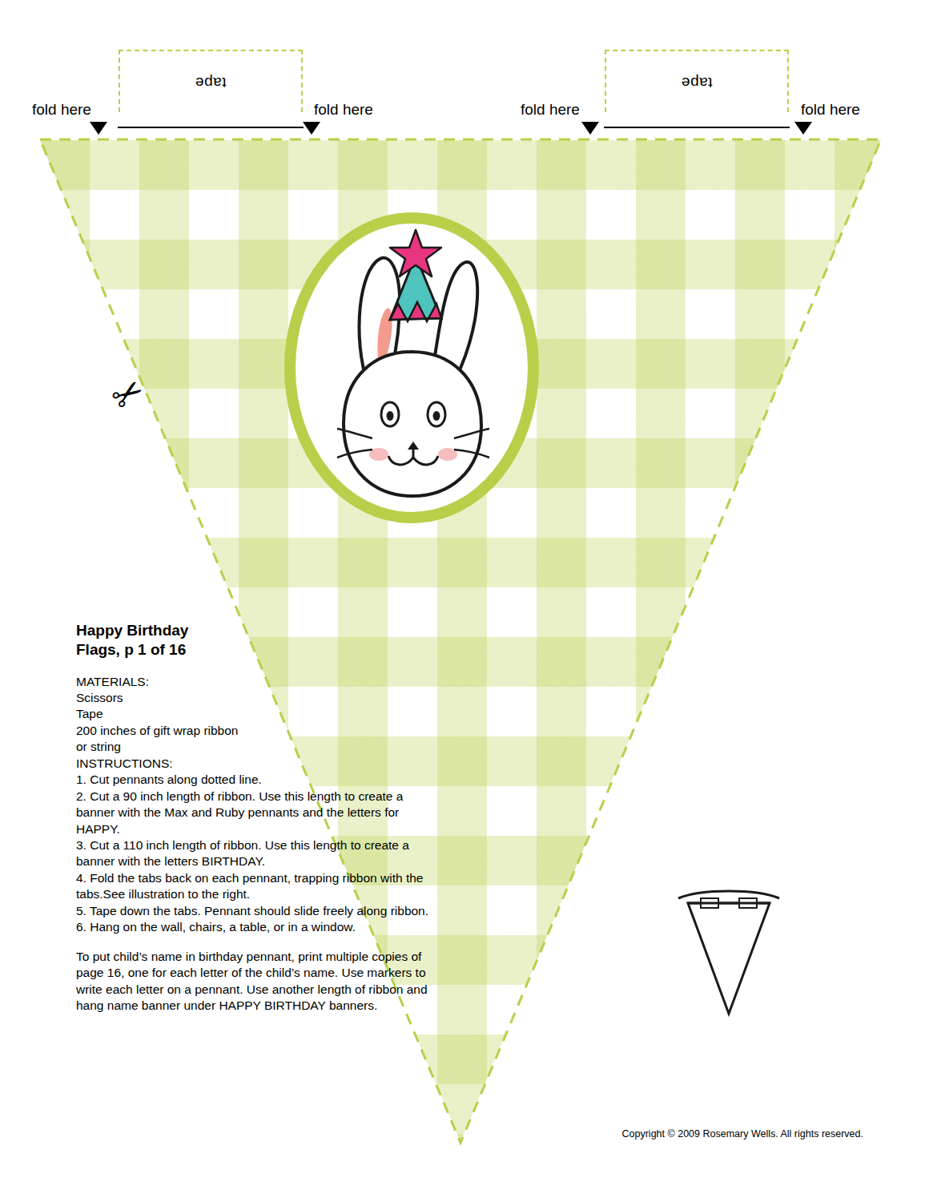tape
tape
fold here fold here fold here fold here
✂
Happy Birthday
Flags, p 1 of 16
MATERIALS:
Scissors
Tape
200 inches of gift wrap ribbon
or string
INSTRUCTIONS:
1. Cut pennants along dotted line.
2. Cut a 90 inch length of ribbon. Use this length to create a banner with the Max and Ruby pennants and the letters for HAPPY.
3. Cut a 110 inch length of ribbon. Use this length to create a banner with the letters BIRTHDAY.
4. Fold the tabs back on each pennant, trapping ribbon with the tabs.See illustration to the right.
5. Tape down the tabs. Pennant should slide freely along ribbon.
6. Hang on the wall, chairs, a table, or in a window.
To put child’s name in birthday pennant, print multiple copies of page 16, one for each letter of the child’s name. Use markers to write each letter on a pennant. Use another length of ribbon and hang name banner under HAPPY BIRTHDAY banners.
Copyright © 2009 Rosemary Wells. All rights reserved.